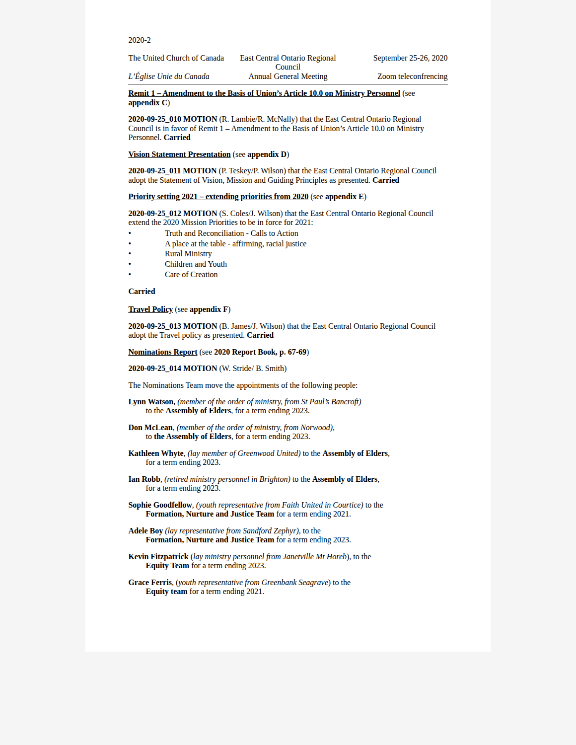2020-2
| The United Church of Canada | East Central Ontario Regional Council | September 25-26, 2020 |
| L’Église Unie du Canada | Annual General Meeting | Zoom teleconfrencing |
Remit 1 – Amendment to the Basis of Union’s Article 10.0 on Ministry Personnel
(see appendix C)
2020-09-25_010 MOTION (R. Lambie/R. McNally) that the East Central Ontario Regional Council is in favor of Remit 1 – Amendment to the Basis of Union’s Article 10.0 on Ministry Personnel. Carried
Vision Statement Presentation
(see appendix D)
2020-09-25_011 MOTION (P. Teskey/P. Wilson) that the East Central Ontario Regional Council adopt the Statement of Vision, Mission and Guiding Principles as presented. Carried
Priority setting 2021 – extending priorities from 2020
(see appendix E)
2020-09-25_012 MOTION (S. Coles/J. Wilson) that the East Central Ontario Regional Council extend the 2020 Mission Priorities to be in force for 2021:
•Truth and Reconciliation - Calls to Action
•A place at the table - affirming, racial justice
•Rural Ministry
•Children and Youth
•Care of Creation
Carried
Travel Policy
(see appendix F)
2020-09-25_013 MOTION (B. James/J. Wilson) that the East Central Ontario Regional Council adopt the Travel policy as presented. Carried
Nominations Report
(see 2020 Report Book, p. 67-69)
2020-09-25_014 MOTION (W. Stride/ B. Smith)
The Nominations Team move the appointments of the following people:
Lynn Watson, (member of the order of ministry, from St Paul’s Bancroft) to the Assembly of Elders, for a term ending 2023.
Don McLean, (member of the order of ministry, from Norwood), to the Assembly of Elders, for a term ending 2023.
Kathleen Whyte, (lay member of Greenwood United) to the Assembly of Elders, for a term ending 2023.
Ian Robb, (retired ministry personnel in Brighton) to the Assembly of Elders, for a term ending 2023.
Sophie Goodfellow, (youth representative from Faith United in Courtice) to the Formation, Nurture and Justice Team for a term ending 2021.
Adele Boy (lay representative from Sandford Zephyr), to the Formation, Nurture and Justice Team for a term ending 2023.
Kevin Fitzpatrick (lay ministry personnel from Janetville Mt Horeb), to the Equity Team for a term ending 2023.
Grace Ferris, (youth representative from Greenbank Seagrave) to the Equity team for a term ending 2021.